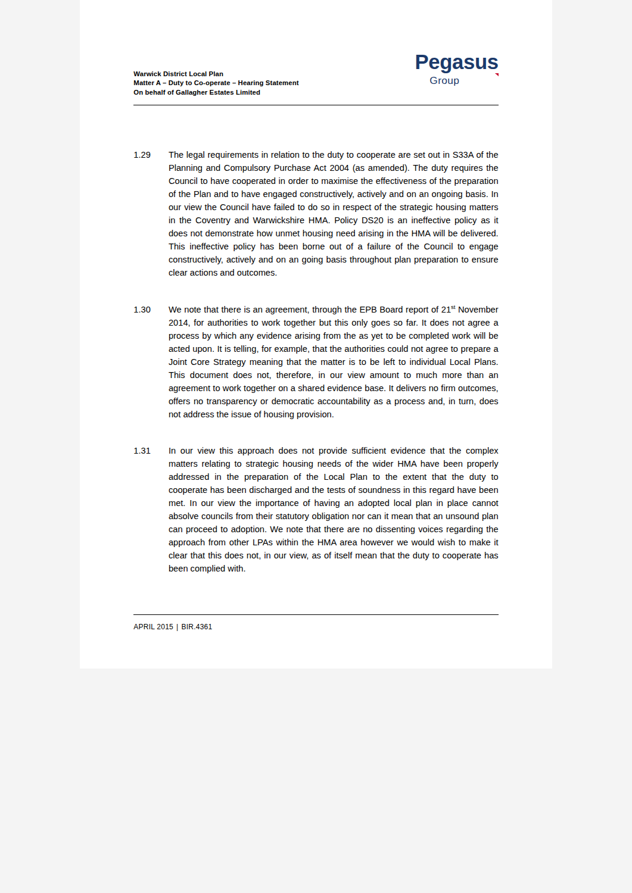Warwick District Local Plan
Matter A – Duty to Co-operate – Hearing Statement
On behalf of Gallagher Estates Limited
Pegasus Group
1.29
The legal requirements in relation to the duty to cooperate are set out in S33A of the Planning and Compulsory Purchase Act 2004 (as amended). The duty requires the Council to have cooperated in order to maximise the effectiveness of the preparation of the Plan and to have engaged constructively, actively and on an ongoing basis. In our view the Council have failed to do so in respect of the strategic housing matters in the Coventry and Warwickshire HMA. Policy DS20 is an ineffective policy as it does not demonstrate how unmet housing need arising in the HMA will be delivered. This ineffective policy has been borne out of a failure of the Council to engage constructively, actively and on an going basis throughout plan preparation to ensure clear actions and outcomes.
1.30
We note that there is an agreement, through the EPB Board report of 21st November 2014, for authorities to work together but this only goes so far. It does not agree a process by which any evidence arising from the as yet to be completed work will be acted upon. It is telling, for example, that the authorities could not agree to prepare a Joint Core Strategy meaning that the matter is to be left to individual Local Plans. This document does not, therefore, in our view amount to much more than an agreement to work together on a shared evidence base. It delivers no firm outcomes, offers no transparency or democratic accountability as a process and, in turn, does not address the issue of housing provision.
1.31
In our view this approach does not provide sufficient evidence that the complex matters relating to strategic housing needs of the wider HMA have been properly addressed in the preparation of the Local Plan to the extent that the duty to cooperate has been discharged and the tests of soundness in this regard have been met. In our view the importance of having an adopted local plan in place cannot absolve councils from their statutory obligation nor can it mean that an unsound plan can proceed to adoption. We note that there are no dissenting voices regarding the approach from other LPAs within the HMA area however we would wish to make it clear that this does not, in our view, as of itself mean that the duty to cooperate has been complied with.
APRIL 2015 | BIR.4361